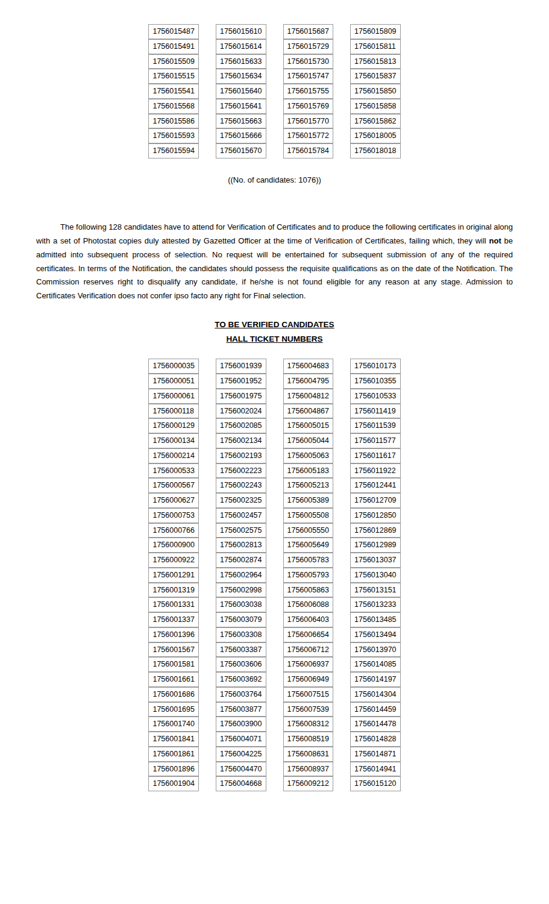| 1756015487 | 1756015610 | 1756015687 | 1756015809 |
| 1756015491 | 1756015614 | 1756015729 | 1756015811 |
| 1756015509 | 1756015633 | 1756015730 | 1756015813 |
| 1756015515 | 1756015634 | 1756015747 | 1756015837 |
| 1756015541 | 1756015640 | 1756015755 | 1756015850 |
| 1756015568 | 1756015641 | 1756015769 | 1756015858 |
| 1756015586 | 1756015663 | 1756015770 | 1756015862 |
| 1756015593 | 1756015666 | 1756015772 | 1756018005 |
| 1756015594 | 1756015670 | 1756015784 | 1756018018 |
((No. of candidates: 1076))
The following 128 candidates have to attend for Verification of Certificates and to produce the following certificates in original along with a set of Photostat copies duly attested by Gazetted Officer at the time of Verification of Certificates, failing which, they will not be admitted into subsequent process of selection. No request will be entertained for subsequent submission of any of the required certificates. In terms of the Notification, the candidates should possess the requisite qualifications as on the date of the Notification. The Commission reserves right to disqualify any candidate, if he/she is not found eligible for any reason at any stage. Admission to Certificates Verification does not confer ipso facto any right for Final selection.
TO BE VERIFIED CANDIDATES
HALL TICKET NUMBERS
| 1756000035 | 1756001939 | 1756004683 | 1756010173 |
| 1756000051 | 1756001952 | 1756004795 | 1756010355 |
| 1756000061 | 1756001975 | 1756004812 | 1756010533 |
| 1756000118 | 1756002024 | 1756004867 | 1756011419 |
| 1756000129 | 1756002085 | 1756005015 | 1756011539 |
| 1756000134 | 1756002134 | 1756005044 | 1756011577 |
| 1756000214 | 1756002193 | 1756005063 | 1756011617 |
| 1756000533 | 1756002223 | 1756005183 | 1756011922 |
| 1756000567 | 1756002243 | 1756005213 | 1756012441 |
| 1756000627 | 1756002325 | 1756005389 | 1756012709 |
| 1756000753 | 1756002457 | 1756005508 | 1756012850 |
| 1756000766 | 1756002575 | 1756005550 | 1756012869 |
| 1756000900 | 1756002813 | 1756005649 | 1756012989 |
| 1756000922 | 1756002874 | 1756005783 | 1756013037 |
| 1756001291 | 1756002964 | 1756005793 | 1756013040 |
| 1756001319 | 1756002998 | 1756005863 | 1756013151 |
| 1756001331 | 1756003038 | 1756006088 | 1756013233 |
| 1756001337 | 1756003079 | 1756006403 | 1756013485 |
| 1756001396 | 1756003308 | 1756006654 | 1756013494 |
| 1756001567 | 1756003387 | 1756006712 | 1756013970 |
| 1756001581 | 1756003606 | 1756006937 | 1756014085 |
| 1756001661 | 1756003692 | 1756006949 | 1756014197 |
| 1756001686 | 1756003764 | 1756007515 | 1756014304 |
| 1756001695 | 1756003877 | 1756007539 | 1756014459 |
| 1756001740 | 1756003900 | 1756008312 | 1756014478 |
| 1756001841 | 1756004071 | 1756008519 | 1756014828 |
| 1756001861 | 1756004225 | 1756008631 | 1756014871 |
| 1756001896 | 1756004470 | 1756008937 | 1756014941 |
| 1756001904 | 1756004668 | 1756009212 | 1756015120 |